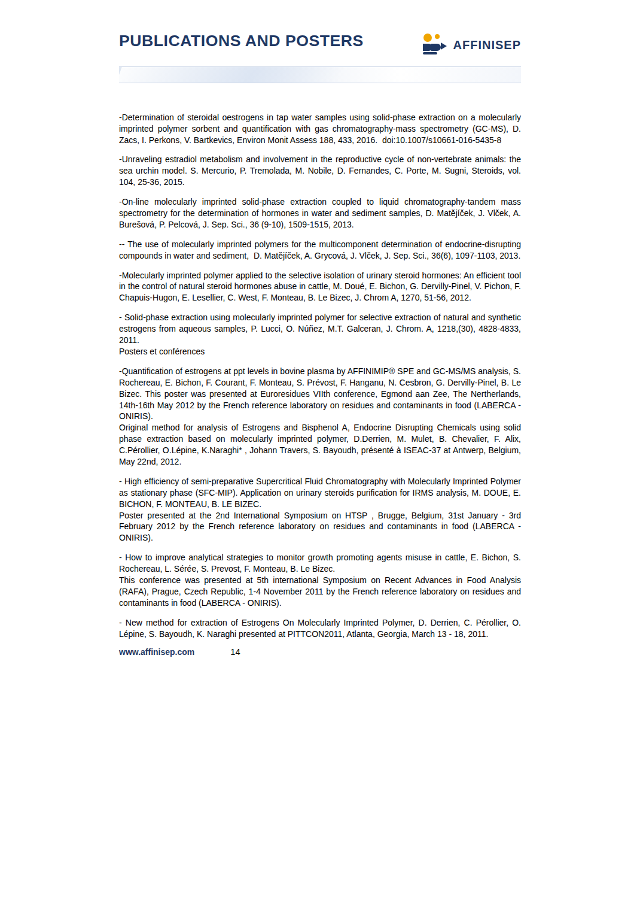PUBLICATIONS AND POSTERS
AFFINISEP
-Determination of steroidal oestrogens in tap water samples using solid-phase extraction on a molecularly imprinted polymer sorbent and quantification with gas chromatography-mass spectrometry (GC-MS), D. Zacs, I. Perkons, V. Bartkevics, Environ Monit Assess 188, 433, 2016. doi:10.1007/s10661-016-5435-8
-Unraveling estradiol metabolism and involvement in the reproductive cycle of non-vertebrate animals: the sea urchin model. S. Mercurio, P. Tremolada, M. Nobile, D. Fernandes, C. Porte, M. Sugni, Steroids, vol. 104, 25-36, 2015.
-On-line molecularly imprinted solid-phase extraction coupled to liquid chromatography-tandem mass spectrometry for the determination of hormones in water and sediment samples, D. Matějíček, J. Vlček, A. Burešová, P. Pelcová, J. Sep. Sci., 36 (9-10), 1509-1515, 2013.
-- The use of molecularly imprinted polymers for the multicomponent determination of endocrine-disrupting compounds in water and sediment, D. Matějíček, A. Grycová, J. Vlček, J. Sep. Sci., 36(6), 1097-1103, 2013.
-Molecularly imprinted polymer applied to the selective isolation of urinary steroid hormones: An efficient tool in the control of natural steroid hormones abuse in cattle, M. Doué, E. Bichon, G. Dervilly-Pinel, V. Pichon, F. Chapuis-Hugon, E. Lesellier, C. West, F. Monteau, B. Le Bizec, J. Chrom A, 1270, 51-56, 2012.
- Solid-phase extraction using molecularly imprinted polymer for selective extraction of natural and synthetic estrogens from aqueous samples, P. Lucci, O. Núñez, M.T. Galceran, J. Chrom. A, 1218,(30), 4828-4833, 2011.
Posters et conférences
-Quantification of estrogens at ppt levels in bovine plasma by AFFINIMIP® SPE and GC-MS/MS analysis, S. Rochereau, E. Bichon, F. Courant, F. Monteau, S. Prévost, F. Hanganu, N. Cesbron, G. Dervilly-Pinel, B. Le Bizec. This poster was presented at Euroresidues VIIth conference, Egmond aan Zee, The Nertherlands, 14th-16th May 2012 by the French reference laboratory on residues and contaminants in food (LABERCA - ONIRIS).
Original method for analysis of Estrogens and Bisphenol A, Endocrine Disrupting Chemicals using solid phase extraction based on molecularly imprinted polymer, D.Derrien, M. Mulet, B. Chevalier, F. Alix, C.Pérollier, O.Lépine, K.Naraghi* , Johann Travers, S. Bayoudh, présenté à ISEAC-37 at Antwerp, Belgium, May 22nd, 2012.
- High efficiency of semi-preparative Supercritical Fluid Chromatography with Molecularly Imprinted Polymer as stationary phase (SFC-MIP). Application on urinary steroids purification for IRMS analysis, M. DOUE, E. BICHON, F. MONTEAU, B. LE BIZEC.
Poster presented at the 2nd International Symposium on HTSP , Brugge, Belgium, 31st January - 3rd February 2012 by the French reference laboratory on residues and contaminants in food (LABERCA - ONIRIS).
- How to improve analytical strategies to monitor growth promoting agents misuse in cattle, E. Bichon, S. Rochereau, L. Sérée, S. Prevost, F. Monteau, B. Le Bizec.
This conference was presented at 5th international Symposium on Recent Advances in Food Analysis (RAFA), Prague, Czech Republic, 1-4 November 2011 by the French reference laboratory on residues and contaminants in food (LABERCA - ONIRIS).
- New method for extraction of Estrogens On Molecularly Imprinted Polymer, D. Derrien, C. Pérollier, O. Lépine, S. Bayoudh, K. Naraghi presented at PITTCON2011, Atlanta, Georgia, March 13 - 18, 2011.
www.affinisep.com 14